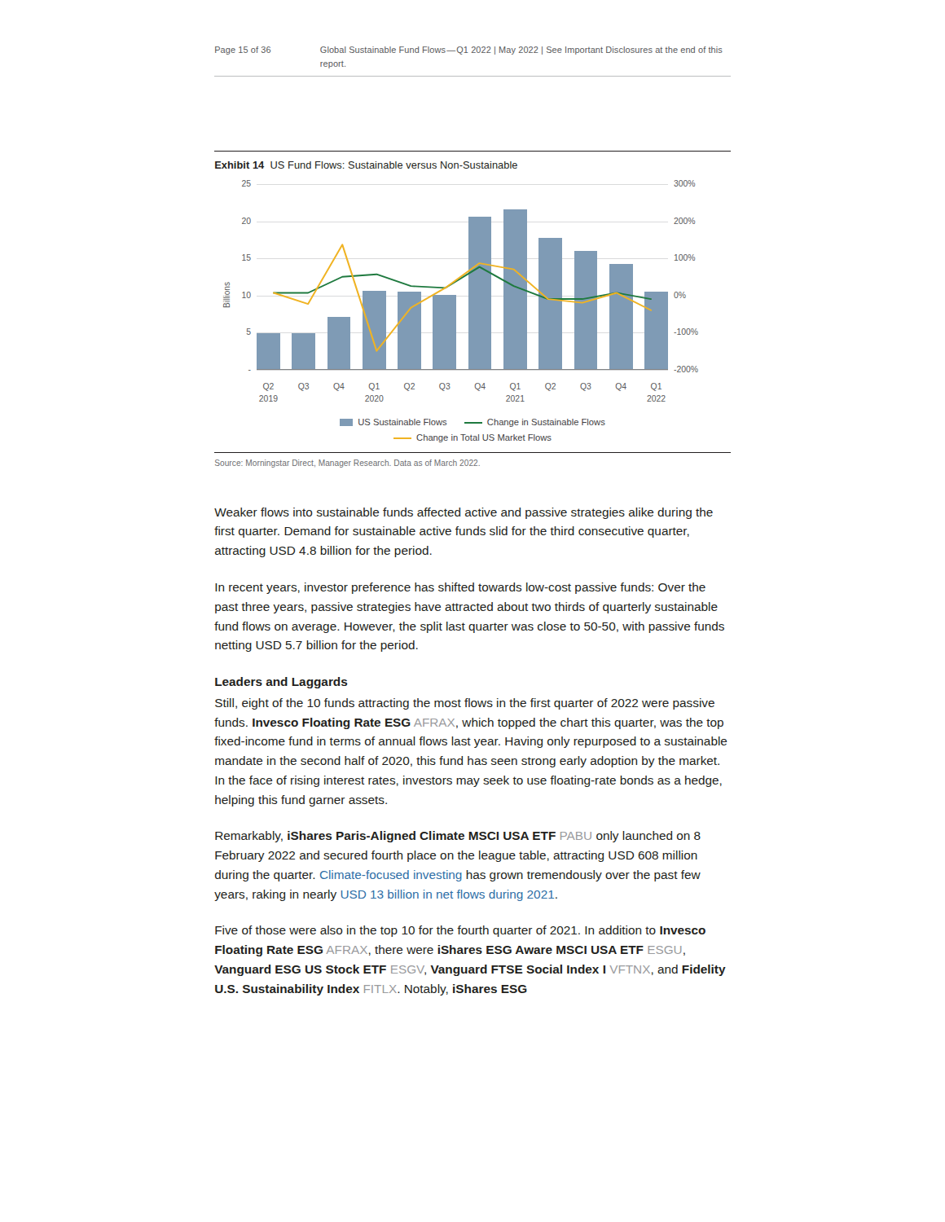Page 15 of 36
Global Sustainable Fund Flows — Q1 2022 | May 2022 | See Important Disclosures at the end of this report.
Exhibit 14 US Fund Flows: Sustainable versus Non-Sustainable
Billions
25
300%
20
200%
15
100%
10
0%
5
-100%
-
-200%
Q2 Q3 Q4 Q1 Q2 Q3 Q4 Q1 Q2 Q3 Q4 Q1
2019 2020 2021 2022
US Sustainable Flows
Change in Sustainable Flows
Change in Total US Market Flows
Source: Morningstar Direct, Manager Research. Data as of March 2022.
Weaker flows into sustainable funds affected active and passive strategies alike during the first quarter. Demand for sustainable active funds slid for the third consecutive quarter, attracting USD 4.8 billion for the period.
In recent years, investor preference has shifted towards low-cost passive funds: Over the past three years, passive strategies have attracted about two thirds of quarterly sustainable fund flows on average. However, the split last quarter was close to 50-50, with passive funds netting USD 5.7 billion for the period.
Leaders and Laggards
Still, eight of the 10 funds attracting the most flows in the first quarter of 2022 were passive funds. Invesco Floating Rate ESG AFRAX, which topped the chart this quarter, was the top fixed-income fund in terms of annual flows last year. Having only repurposed to a sustainable mandate in the second half of 2020, this fund has seen strong early adoption by the market. In the face of rising interest rates, investors may seek to use floating-rate bonds as a hedge, helping this fund garner assets.
Remarkably, iShares Paris-Aligned Climate MSCI USA ETF PABU only launched on 8 February 2022 and secured fourth place on the league table, attracting USD 608 million during the quarter. Climate-focused investing has grown tremendously over the past few years, raking in nearly USD 13 billion in net flows during 2021.
Five of those were also in the top 10 for the fourth quarter of 2021. In addition to Invesco Floating Rate ESG AFRAX, there were iShares ESG Aware MSCI USA ETF ESGU, Vanguard ESG US Stock ETF ESGV, Vanguard FTSE Social Index I VFTNX, and Fidelity U.S. Sustainability Index FITLX. Notably, iShares ESG